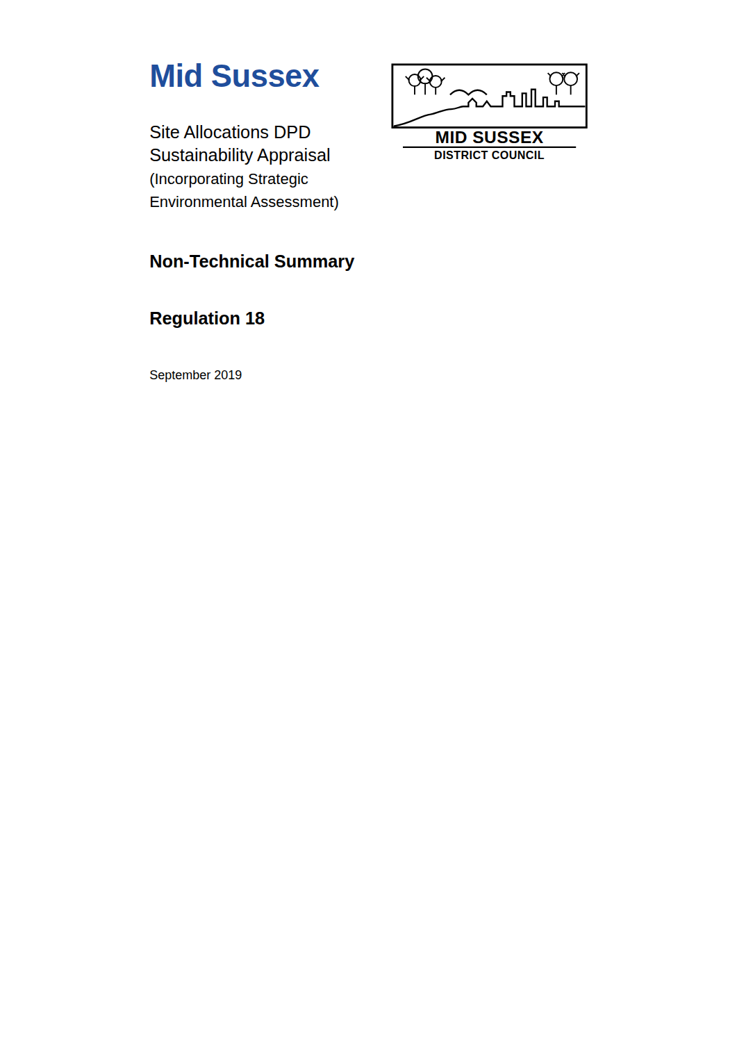Mid Sussex
Site Allocations DPD
Sustainability Appraisal
(Incorporating Strategic Environmental Assessment)
Mid Sussex District Council MID SUSSEX DISTRICT COUNCIL
Non-Technical Summary
Regulation 18
September 2019